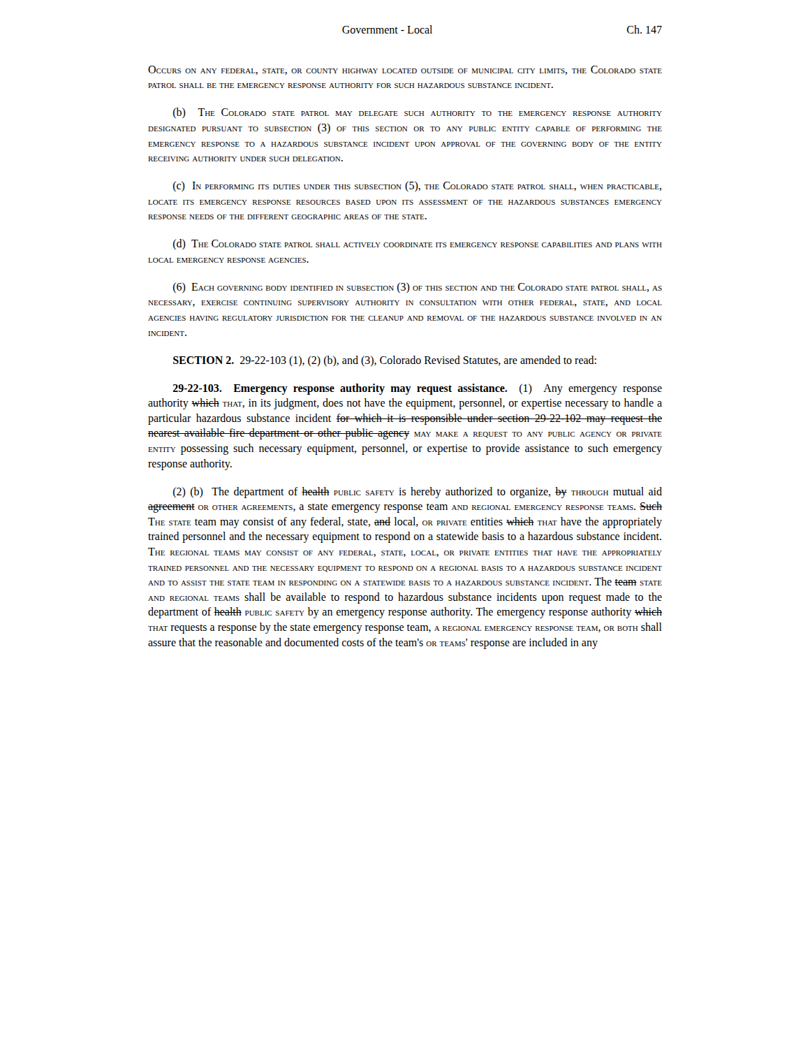Government - Local
Ch. 147
Occurs on any federal, state, or county highway located outside of municipal city limits, the Colorado state patrol shall be the emergency response authority for such hazardous substance incident.
(b) The Colorado state patrol may delegate such authority to the emergency response authority designated pursuant to subsection (3) of this section or to any public entity capable of performing the emergency response to a hazardous substance incident upon approval of the governing body of the entity receiving authority under such delegation.
(c) In performing its duties under this subsection (5), the Colorado state patrol shall, when practicable, locate its emergency response resources based upon its assessment of the hazardous substances emergency response needs of the different geographic areas of the state.
(d) The Colorado state patrol shall actively coordinate its emergency response capabilities and plans with local emergency response agencies.
(6) Each governing body identified in subsection (3) of this section and the Colorado state patrol shall, as necessary, exercise continuing supervisory authority in consultation with other federal, state, and local agencies having regulatory jurisdiction for the cleanup and removal of the hazardous substance involved in an incident.
SECTION 2. 29-22-103 (1), (2) (b), and (3), Colorado Revised Statutes, are amended to read:
29-22-103. Emergency response authority may request assistance. (1) Any emergency response authority which that, in its judgment, does not have the equipment, personnel, or expertise necessary to handle a particular hazardous substance incident for which it is responsible under section 29-22-102 may request the nearest available fire department or other public agency may make a request to any public agency or private entity possessing such necessary equipment, personnel, or expertise to provide assistance to such emergency response authority.
(2) (b) The department of health public safety is hereby authorized to organize, by through mutual aid agreement or other agreements, a state emergency response team and regional emergency response teams. Such The state team may consist of any federal, state, and local, or private entities which that have the appropriately trained personnel and the necessary equipment to respond on a statewide basis to a hazardous substance incident. The regional teams may consist of any federal, state, local, or private entities that have the appropriately trained personnel and the necessary equipment to respond on a regional basis to a hazardous substance incident and to assist the state team in responding on a statewide basis to a hazardous substance incident. The team state and regional teams shall be available to respond to hazardous substance incidents upon request made to the department of health public safety by an emergency response authority. The emergency response authority which that requests a response by the state emergency response team, a regional emergency response team, or both shall assure that the reasonable and documented costs of the team's or teams' response are included in any